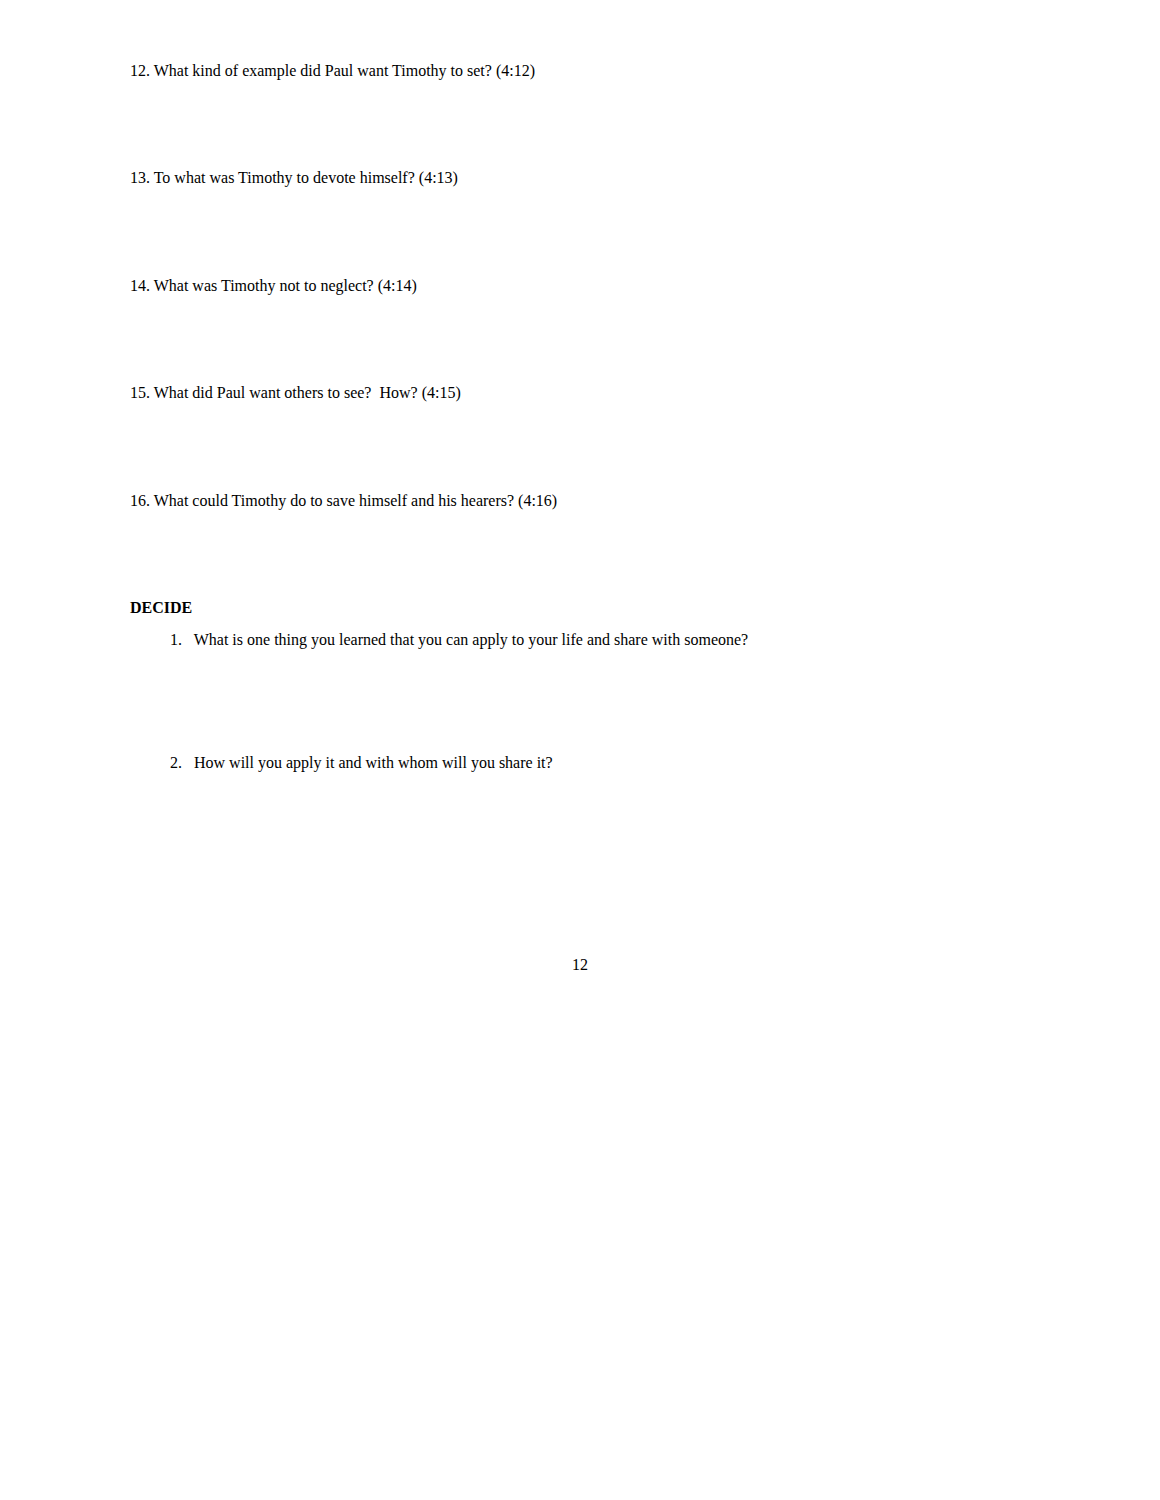12. What kind of example did Paul want Timothy to set? (4:12)
13. To what was Timothy to devote himself? (4:13)
14. What was Timothy not to neglect? (4:14)
15. What did Paul want others to see? How? (4:15)
16. What could Timothy do to save himself and his hearers? (4:16)
DECIDE
1. What is one thing you learned that you can apply to your life and share with someone?
2. How will you apply it and with whom will you share it?
12